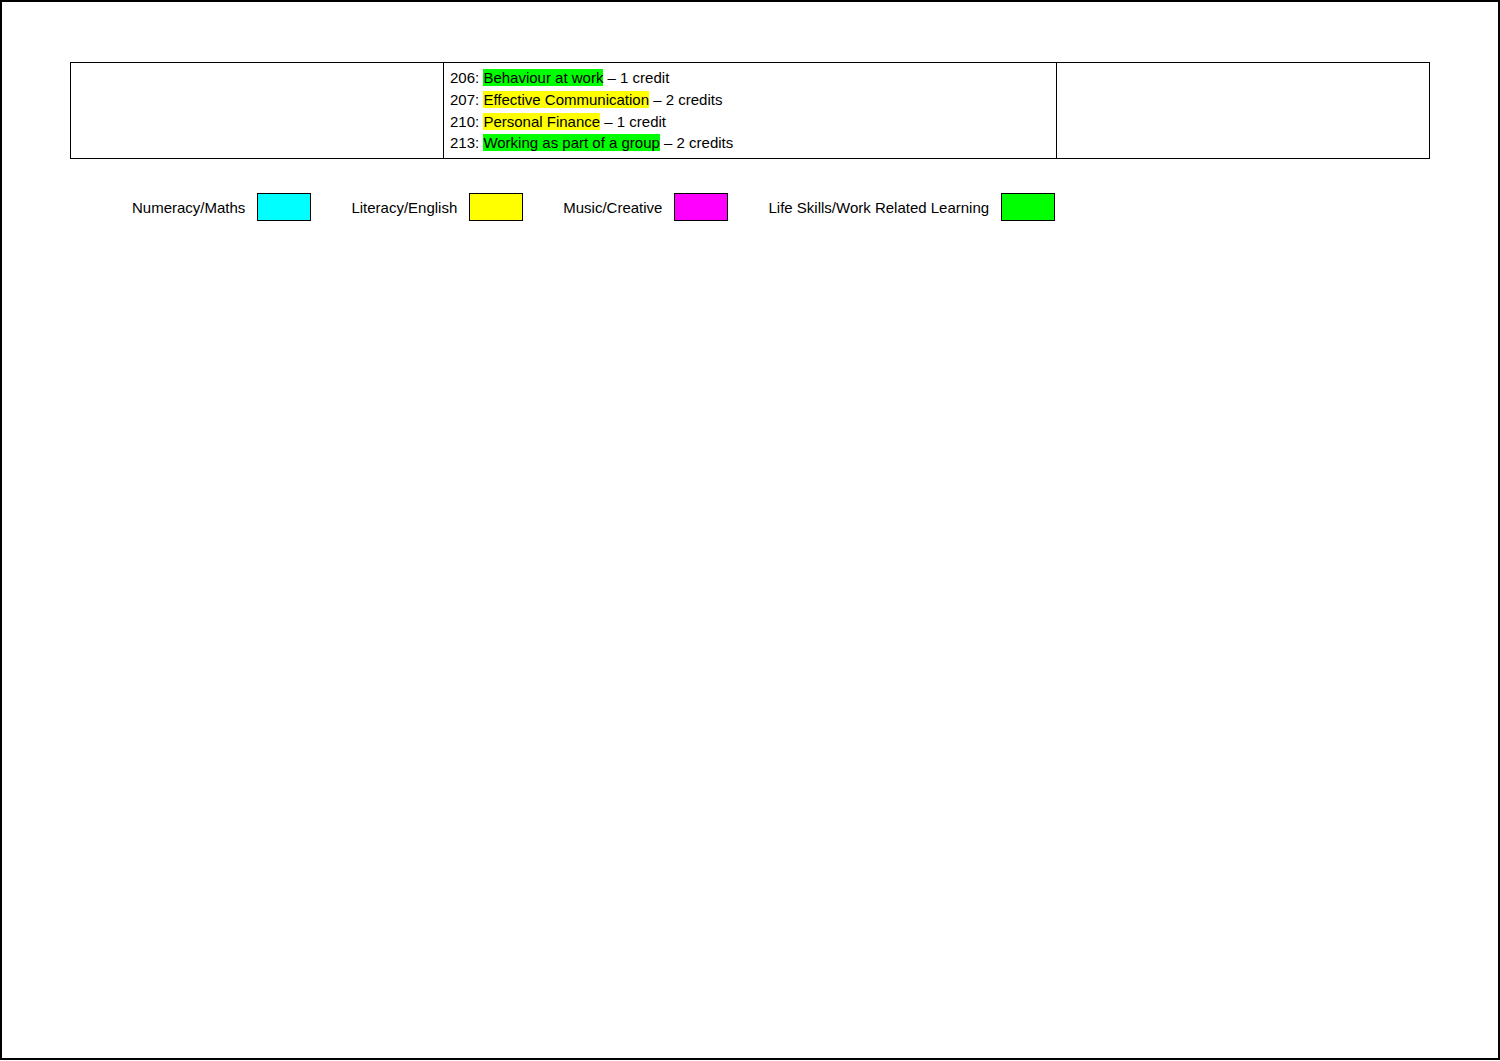| | 206: Behaviour at work – 1 credit 207: Effective Communication – 2 credits 210: Personal Finance – 1 credit 213: Working as part of a group – 2 credits | |
Numeracy/Maths
Literacy/English
Music/Creative
Life Skills/Work Related Learning